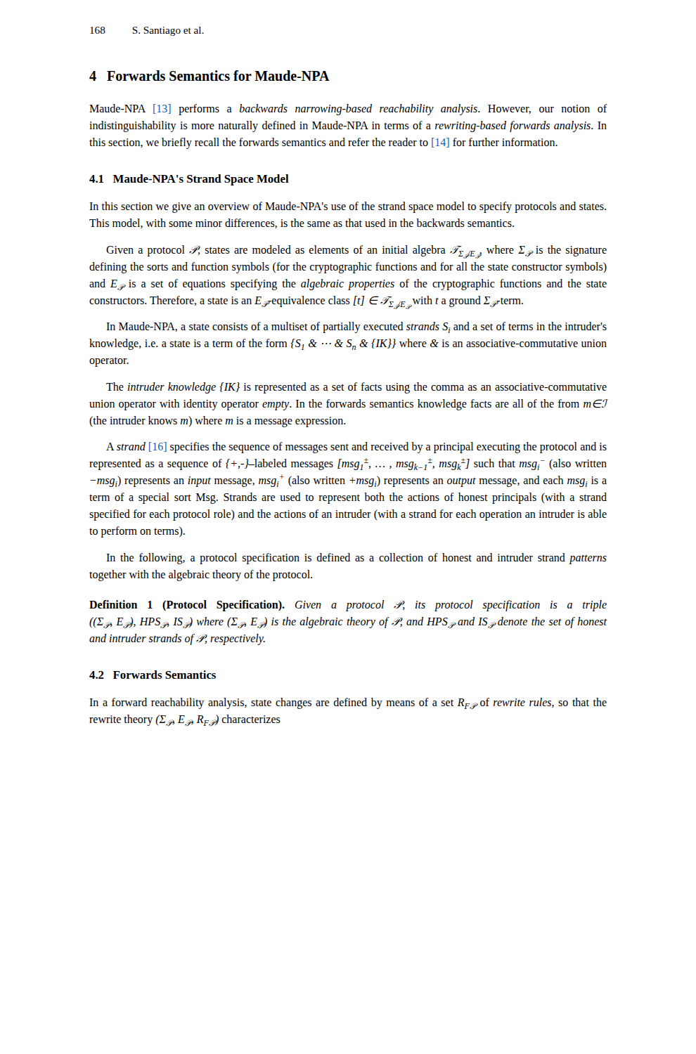168 S. Santiago et al.
4 Forwards Semantics for Maude-NPA
Maude-NPA [13] performs a backwards narrowing-based reachability analysis. However, our notion of indistinguishability is more naturally defined in Maude-NPA in terms of a rewriting-based forwards analysis. In this section, we briefly recall the forwards semantics and refer the reader to [14] for further information.
4.1 Maude-NPA's Strand Space Model
In this section we give an overview of Maude-NPA's use of the strand space model to specify protocols and states. This model, with some minor differences, is the same as that used in the backwards semantics.
Given a protocol 𝒫, states are modeled as elements of an initial algebra 𝒯Σ𝒫/E𝒫, where Σ𝒫 is the signature defining the sorts and function symbols (for the cryptographic functions and for all the state constructor symbols) and E𝒫 is a set of equations specifying the algebraic properties of the cryptographic functions and the state constructors. Therefore, a state is an E𝒫-equivalence class [t] ∈ 𝒯Σ𝒫/E𝒫 with t a ground Σ𝒫-term.
In Maude-NPA, a state consists of a multiset of partially executed strands Si and a set of terms in the intruder's knowledge, i.e. a state is a term of the form {S1 & ⋯ & Sn & {IK}} where & is an associative-commutative union operator.
The intruder knowledge {IK} is represented as a set of facts using the comma as an associative-commutative union operator with identity operator empty. In the forwards semantics knowledge facts are all of the from m∈ℐ (the intruder knows m) where m is a message expression.
A strand [16] specifies the sequence of messages sent and received by a principal executing the protocol and is represented as a sequence of {+,-}–labeled messages [msg1±, … , msgk−1±, msgk±] such that msgi− (also written −msgi) represents an input message, msgi+ (also written +msgi) represents an output message, and each msgi is a term of a special sort Msg. Strands are used to represent both the actions of honest principals (with a strand specified for each protocol role) and the actions of an intruder (with a strand for each operation an intruder is able to perform on terms).
In the following, a protocol specification is defined as a collection of honest and intruder strand patterns together with the algebraic theory of the protocol.
Definition 1 (Protocol Specification). Given a protocol 𝒫, its protocol specification is a triple ((Σ𝒫, E𝒫), HPS𝒫, IS𝒫) where (Σ𝒫, E𝒫) is the algebraic theory of 𝒫, and HPS𝒫 and IS𝒫 denote the set of honest and intruder strands of 𝒫, respectively.
4.2 Forwards Semantics
In a forward reachability analysis, state changes are defined by means of a set RF𝒫 of rewrite rules, so that the rewrite theory (Σ𝒫, E𝒫, RF𝒫) characterizes